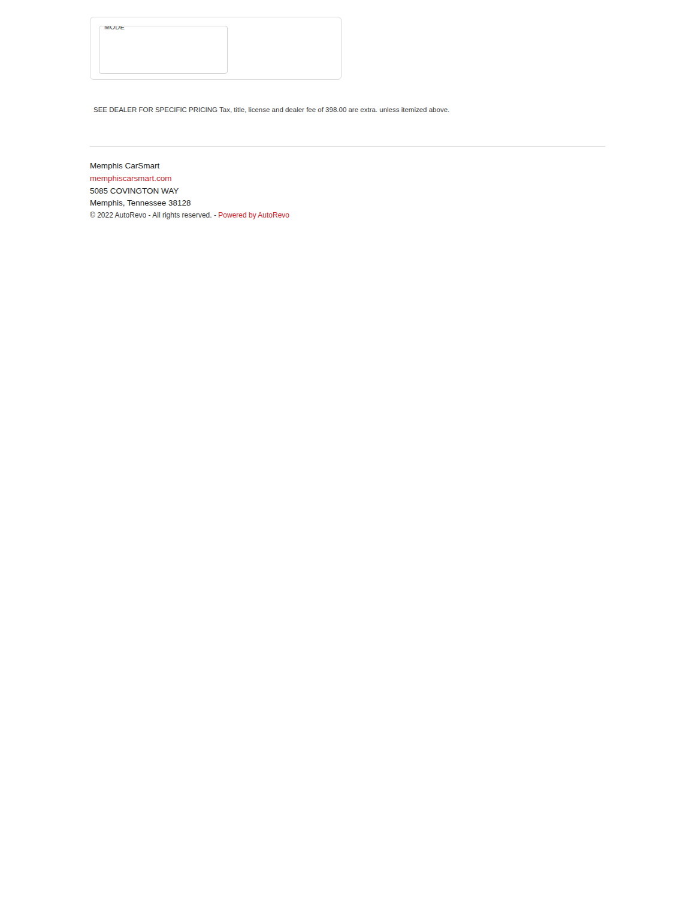MODE
SEE DEALER FOR SPECIFIC PRICING Tax, title, license and dealer fee of 398.00 are extra. unless itemized above.
Memphis CarSmart
memphiscarsmart.com
5085 COVINGTON WAY
Memphis, Tennessee 38128
© 2022 AutoRevo - All rights reserved. - Powered by AutoRevo